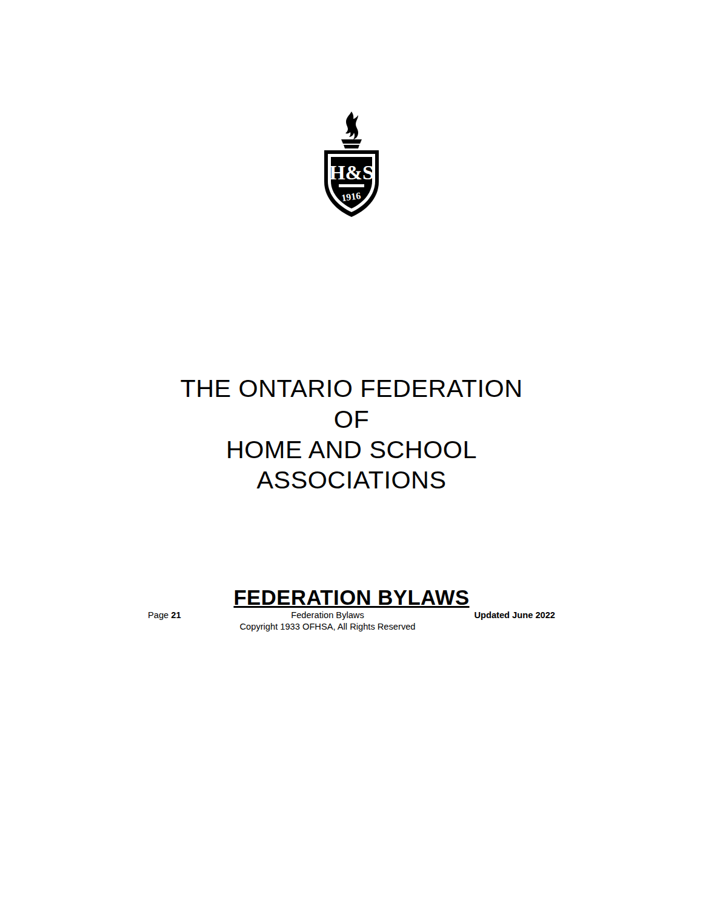H&S 1916
THE ONTARIO FEDERATION
OF
HOME AND SCHOOL ASSOCIATIONS
FEDERATION BYLAWS
Page 21
Federation Bylaws Copyright 1933 OFHSA, All Rights Reserved
Updated June 2022